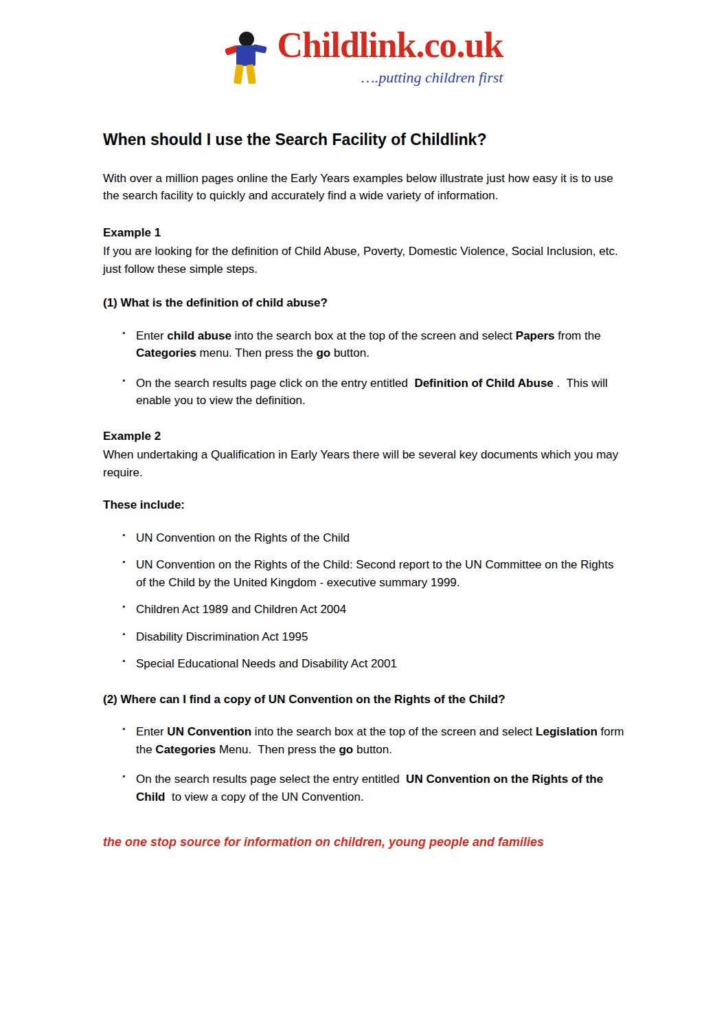Childlink.co.uk
….putting children first
When should I use the Search Facility of Childlink?
With over a million pages online the Early Years examples below illustrate just how easy it is to use the search facility to quickly and accurately find a wide variety of information.
Example 1
If you are looking for the definition of Child Abuse, Poverty, Domestic Violence, Social Inclusion, etc. just follow these simple steps.
(1) What is the definition of child abuse?
Enter child abuse into the search box at the top of the screen and select Papers from the Categories menu. Then press the go button.
On the search results page click on the entry entitled Definition of Child Abuse . This will enable you to view the definition.
Example 2
When undertaking a Qualification in Early Years there will be several key documents which you may require.
These include:
UN Convention on the Rights of the Child
UN Convention on the Rights of the Child: Second report to the UN Committee on the Rights of the Child by the United Kingdom - executive summary 1999.
Children Act 1989 and Children Act 2004
Disability Discrimination Act 1995
Special Educational Needs and Disability Act 2001
(2) Where can I find a copy of UN Convention on the Rights of the Child?
Enter UN Convention into the search box at the top of the screen and select Legislation form the Categories Menu. Then press the go button.
On the search results page select the entry entitled UN Convention on the Rights of the Child to view a copy of the UN Convention.
the one stop source for information on children, young people and families